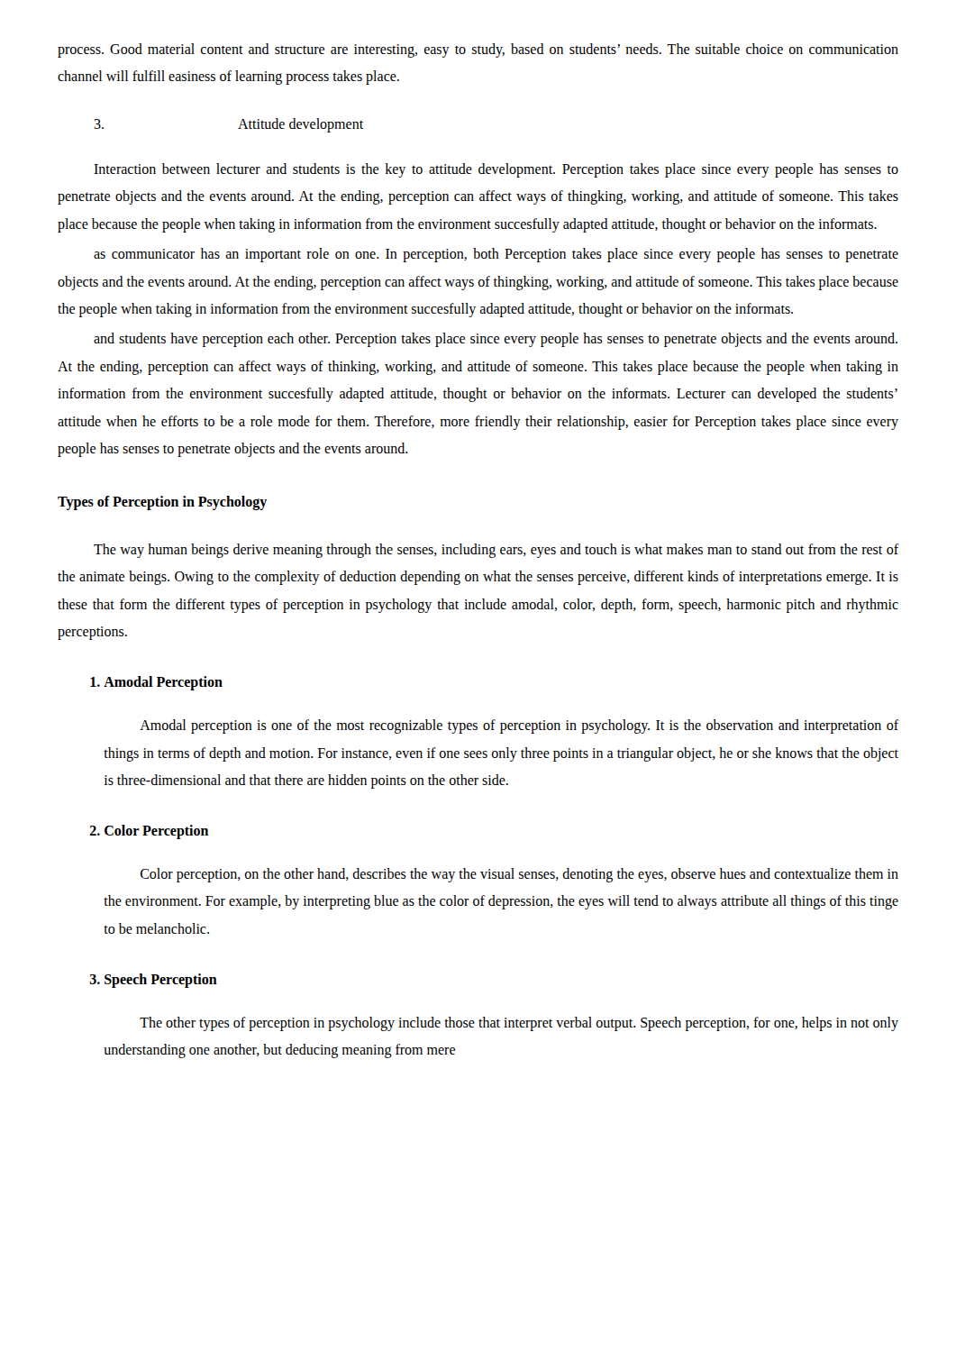process. Good material content and structure are interesting, easy to study, based on students’ needs. The suitable choice on communication channel will fulfill easiness of learning process takes place.
3. Attitude development
Interaction between lecturer and students is the key to attitude development. Perception takes place since every people has senses to penetrate objects and the events around. At the ending, perception can affect ways of thingking, working, and attitude of someone. This takes place because the people when taking in information from the environment succesfully adapted attitude, thought or behavior on the informats.
as communicator has an important role on one. In perception, both Perception takes place since every people has senses to penetrate objects and the events around. At the ending, perception can affect ways of thingking, working, and attitude of someone. This takes place because the people when taking in information from the environment succesfully adapted attitude, thought or behavior on the informats.
and students have perception each other. Perception takes place since every people has senses to penetrate objects and the events around. At the ending, perception can affect ways of thinking, working, and attitude of someone. This takes place because the people when taking in information from the environment succesfully adapted attitude, thought or behavior on the informats. Lecturer can developed the students’ attitude when he efforts to be a role mode for them. Therefore, more friendly their relationship, easier for Perception takes place since every people has senses to penetrate objects and the events around.
Types of Perception in Psychology
The way human beings derive meaning through the senses, including ears, eyes and touch is what makes man to stand out from the rest of the animate beings. Owing to the complexity of deduction depending on what the senses perceive, different kinds of interpretations emerge. It is these that form the different types of perception in psychology that include amodal, color, depth, form, speech, harmonic pitch and rhythmic perceptions.
Amodal Perception
Amodal perception is one of the most recognizable types of perception in psychology. It is the observation and interpretation of things in terms of depth and motion. For instance, even if one sees only three points in a triangular object, he or she knows that the object is three-dimensional and that there are hidden points on the other side.
Color Perception
Color perception, on the other hand, describes the way the visual senses, denoting the eyes, observe hues and contextualize them in the environment. For example, by interpreting blue as the color of depression, the eyes will tend to always attribute all things of this tinge to be melancholic.
Speech Perception
The other types of perception in psychology include those that interpret verbal output. Speech perception, for one, helps in not only understanding one another, but deducing meaning from mere